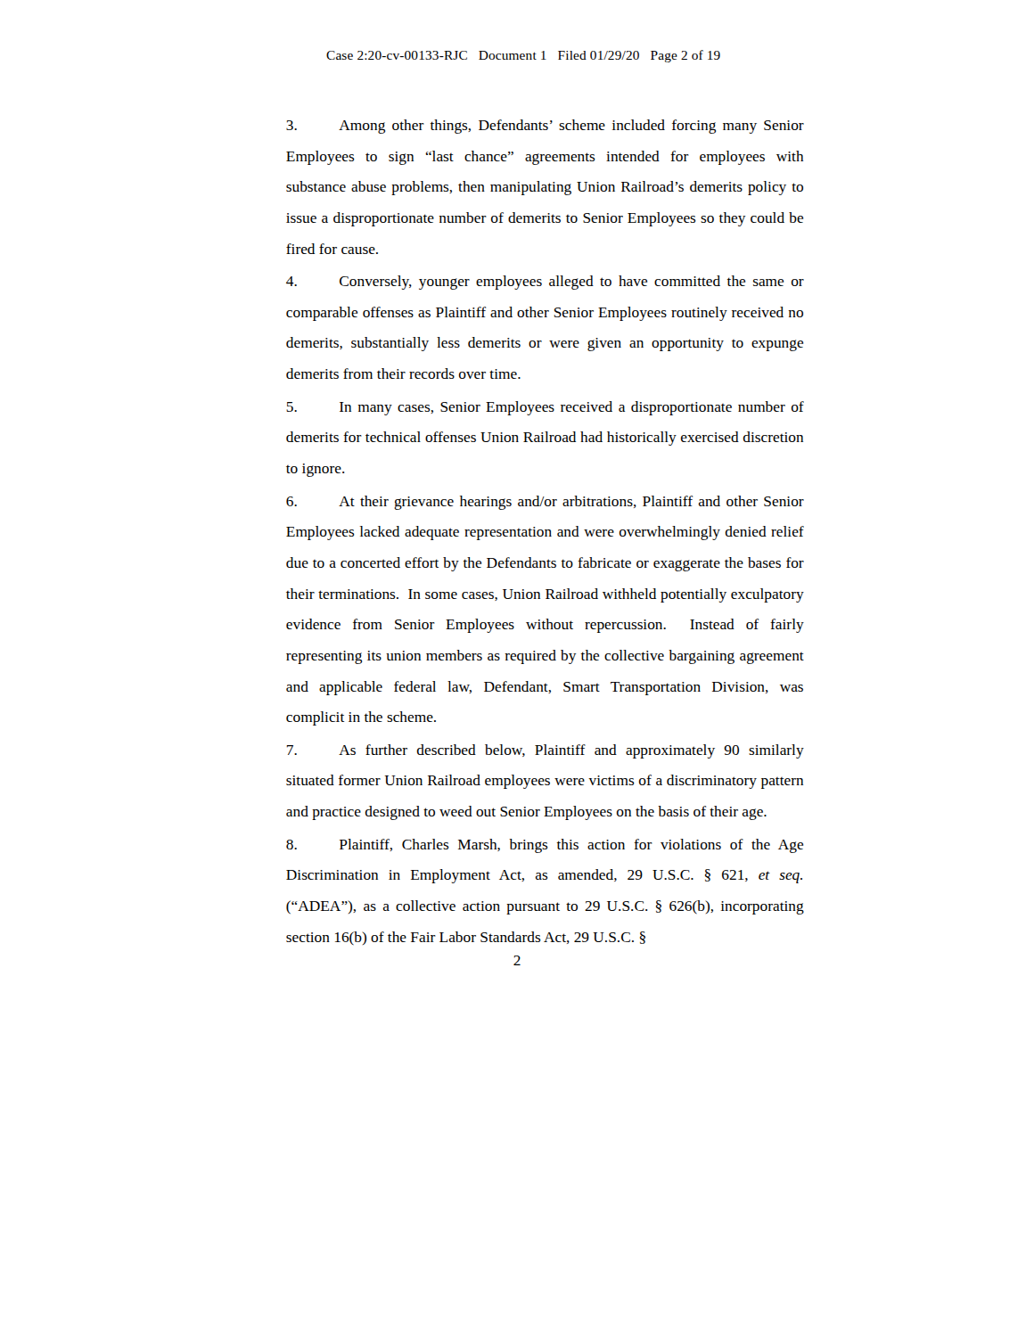Case 2:20-cv-00133-RJC Document 1 Filed 01/29/20 Page 2 of 19
3. Among other things, Defendants’ scheme included forcing many Senior Employees to sign “last chance” agreements intended for employees with substance abuse problems, then manipulating Union Railroad’s demerits policy to issue a disproportionate number of demerits to Senior Employees so they could be fired for cause.
4. Conversely, younger employees alleged to have committed the same or comparable offenses as Plaintiff and other Senior Employees routinely received no demerits, substantially less demerits or were given an opportunity to expunge demerits from their records over time.
5. In many cases, Senior Employees received a disproportionate number of demerits for technical offenses Union Railroad had historically exercised discretion to ignore.
6. At their grievance hearings and/or arbitrations, Plaintiff and other Senior Employees lacked adequate representation and were overwhelmingly denied relief due to a concerted effort by the Defendants to fabricate or exaggerate the bases for their terminations. In some cases, Union Railroad withheld potentially exculpatory evidence from Senior Employees without repercussion. Instead of fairly representing its union members as required by the collective bargaining agreement and applicable federal law, Defendant, Smart Transportation Division, was complicit in the scheme.
7. As further described below, Plaintiff and approximately 90 similarly situated former Union Railroad employees were victims of a discriminatory pattern and practice designed to weed out Senior Employees on the basis of their age.
8. Plaintiff, Charles Marsh, brings this action for violations of the Age Discrimination in Employment Act, as amended, 29 U.S.C. § 621, et seq. (“ADEA”), as a collective action pursuant to 29 U.S.C. § 626(b), incorporating section 16(b) of the Fair Labor Standards Act, 29 U.S.C. §
2